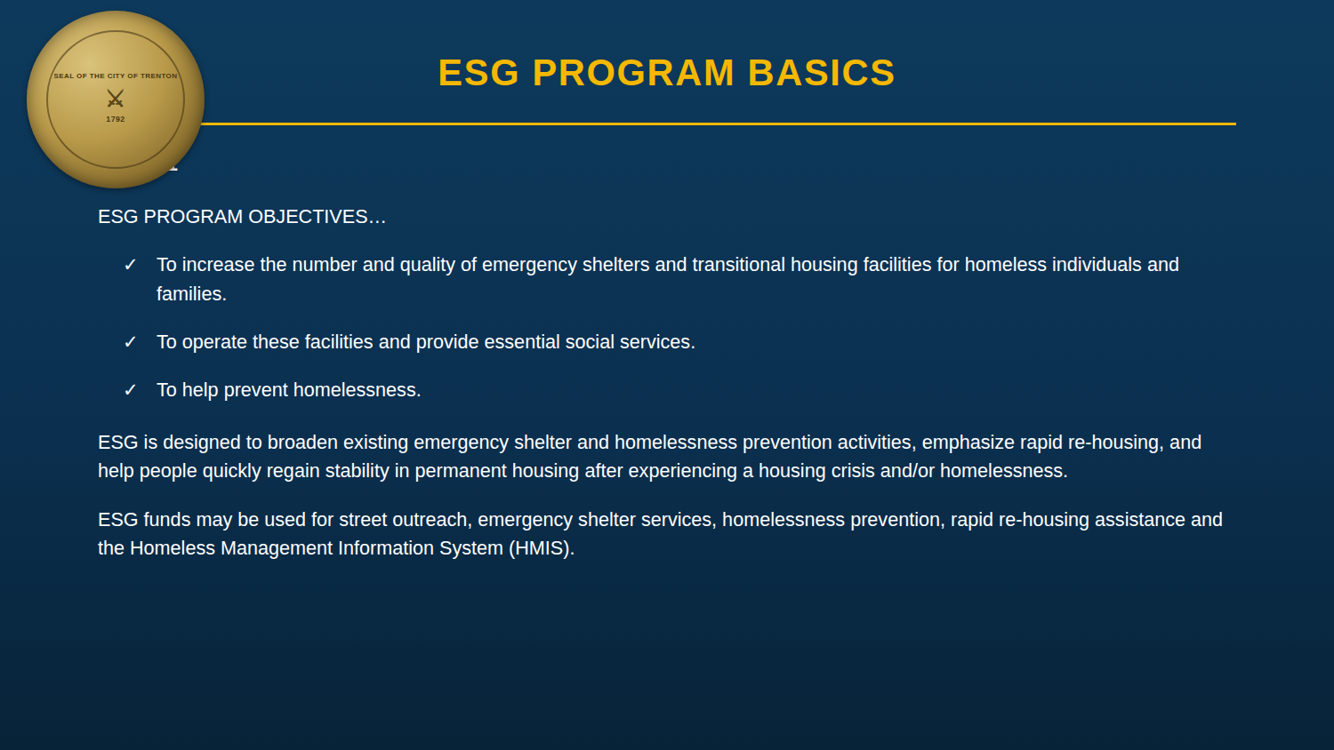SEAL OF THE CITY OF TRENTON
⚔
1792
ESG Program Basics
ESG101
ESG PROGRAM OBJECTIVES…
To increase the number and quality of emergency shelters and transitional housing facilities for homeless individuals and families.
To operate these facilities and provide essential social services.
To help prevent homelessness.
ESG is designed to broaden existing emergency shelter and homelessness prevention activities, emphasize rapid re-housing, and help people quickly regain stability in permanent housing after experiencing a housing crisis and/or homelessness.
ESG funds may be used for street outreach, emergency shelter services, homelessness prevention, rapid re-housing assistance and the Homeless Management Information System (HMIS).